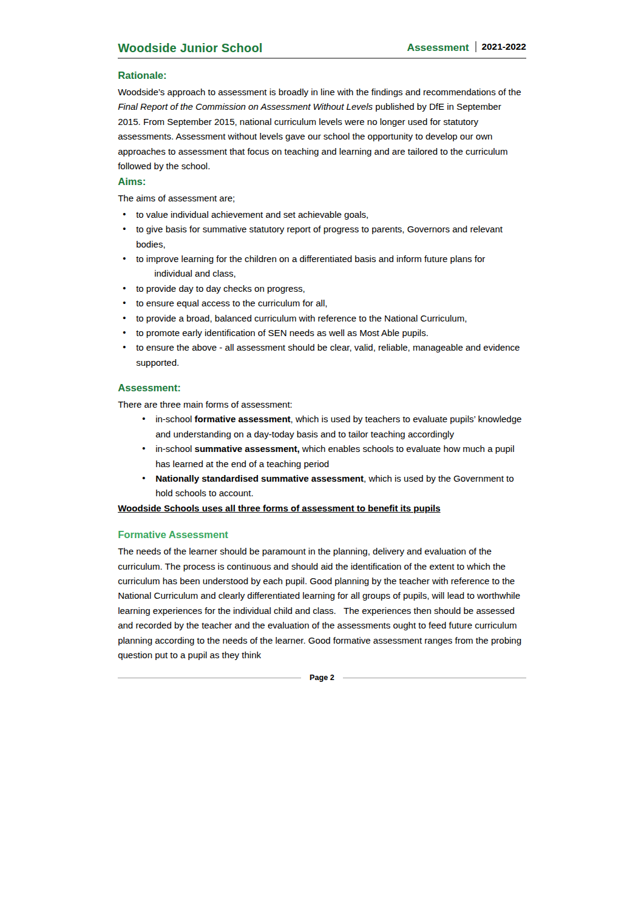Woodside Junior School
Assessment
2021-2022
Rationale:
Woodside’s approach to assessment is broadly in line with the findings and recommendations of the Final Report of the Commission on Assessment Without Levels published by DfE in September 2015. From September 2015, national curriculum levels were no longer used for statutory assessments. Assessment without levels gave our school the opportunity to develop our own approaches to assessment that focus on teaching and learning and are tailored to the curriculum followed by the school.
Aims:
The aims of assessment are;
to value individual achievement and set achievable goals,
to give basis for summative statutory report of progress to parents, Governors and relevant bodies,
to improve learning for the children on a differentiated basis and inform future plans for
individual and class,
to provide day to day checks on progress,
to ensure equal access to the curriculum for all,
to provide a broad, balanced curriculum with reference to the National Curriculum,
to promote early identification of SEN needs as well as Most Able pupils.
to ensure the above - all assessment should be clear, valid, reliable, manageable and evidence supported.
Assessment:
There are three main forms of assessment:
in-school formative assessment, which is used by teachers to evaluate pupils’ knowledge and understanding on a day-today basis and to tailor teaching accordingly
in-school summative assessment, which enables schools to evaluate how much a pupil has learned at the end of a teaching period
Nationally standardised summative assessment, which is used by the Government to hold schools to account.
Woodside Schools uses all three forms of assessment to benefit its pupils
Formative Assessment
The needs of the learner should be paramount in the planning, delivery and evaluation of the curriculum. The process is continuous and should aid the identification of the extent to which the curriculum has been understood by each pupil. Good planning by the teacher with reference to the National Curriculum and clearly differentiated learning for all groups of pupils, will lead to worthwhile learning experiences for the individual child and class. The experiences then should be assessed and recorded by the teacher and the evaluation of the assessments ought to feed future curriculum planning according to the needs of the learner. Good formative assessment ranges from the probing question put to a pupil as they think
Page 2